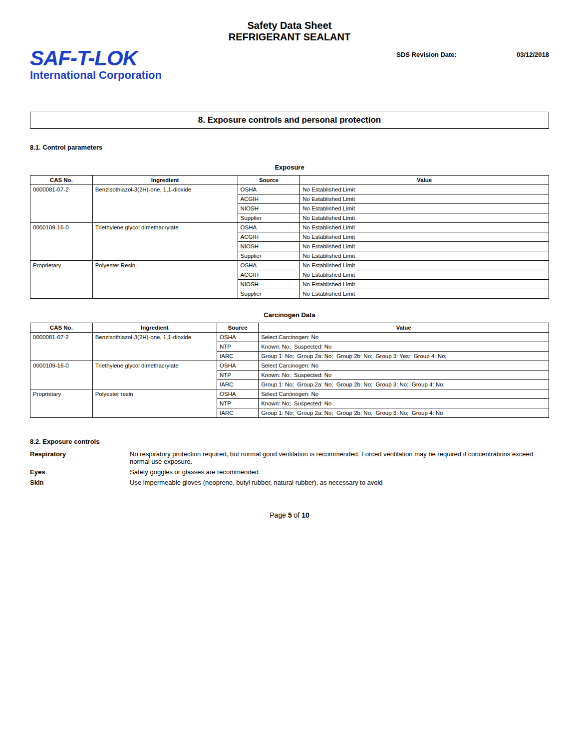Safety Data Sheet
REFRIGERANT SEALANT
SAF-T-LOK
International Corporation
SDS Revision Date:03/12/2018
8. Exposure controls and personal protection
8.1. Control parameters
Exposure
| CAS No. | Ingredient | Source | Value |
| --- | --- | --- | --- |
| 0000081-07-2 | Benzisothiazol-3(2H)-one, 1,1-dioxide | OSHA | No Established Limit |
| ACGIH | No Established Limit |
| NIOSH | No Established Limit |
| Supplier | No Established Limit |
| 0000109-16-0 | Triethylene glycol dimethacrylate | OSHA | No Established Limit |
| ACGIH | No Established Limit |
| NIOSH | No Established Limit |
| Supplier | No Established Limit |
| Proprietary | Polyester Resin | OSHA | No Established Limit |
| ACGIH | No Established Limit |
| NIOSH | No Established Limit |
| Supplier | No Established Limit |
Carcinogen Data
| CAS No. | Ingredient | Source | Value |
| --- | --- | --- | --- |
| 0000081-07-2 | Benzisothiazol-3(2H)-one, 1,1-dioxide | OSHA | Select Carcinogen: No |
| NTP | Known: No; Suspected: No |
| IARC | Group 1: No; Group 2a: No; Group 2b: No; Group 3: Yes; Group 4: No; |
| 0000109-16-0 | Triethylene glycol dimethacrylate | OSHA | Select Carcinogen: No |
| NTP | Known: No; Suspected: No |
| IARC | Group 1: No; Group 2a: No; Group 2b: No; Group 3: No; Group 4: No; |
| Proprietary | Polyester resin | OSHA | Select Carcinogen: No |
| NTP | Known: No; Suspected: No |
| IARC | Group 1: No; Group 2a: No; Group 2b: No; Group 3: No; Group 4: No |
8.2. Exposure controls
Respiratory
No respiratory protection required, but normal good ventilation is recommended. Forced ventilation may be required if concentrations exceed normal use exposure.
Eyes
Safety goggles or glasses are recommended.
Skin
Use impermeable gloves (neoprene, butyl rubber, natural rubber), as necessary to avoid
Page 5 of 10